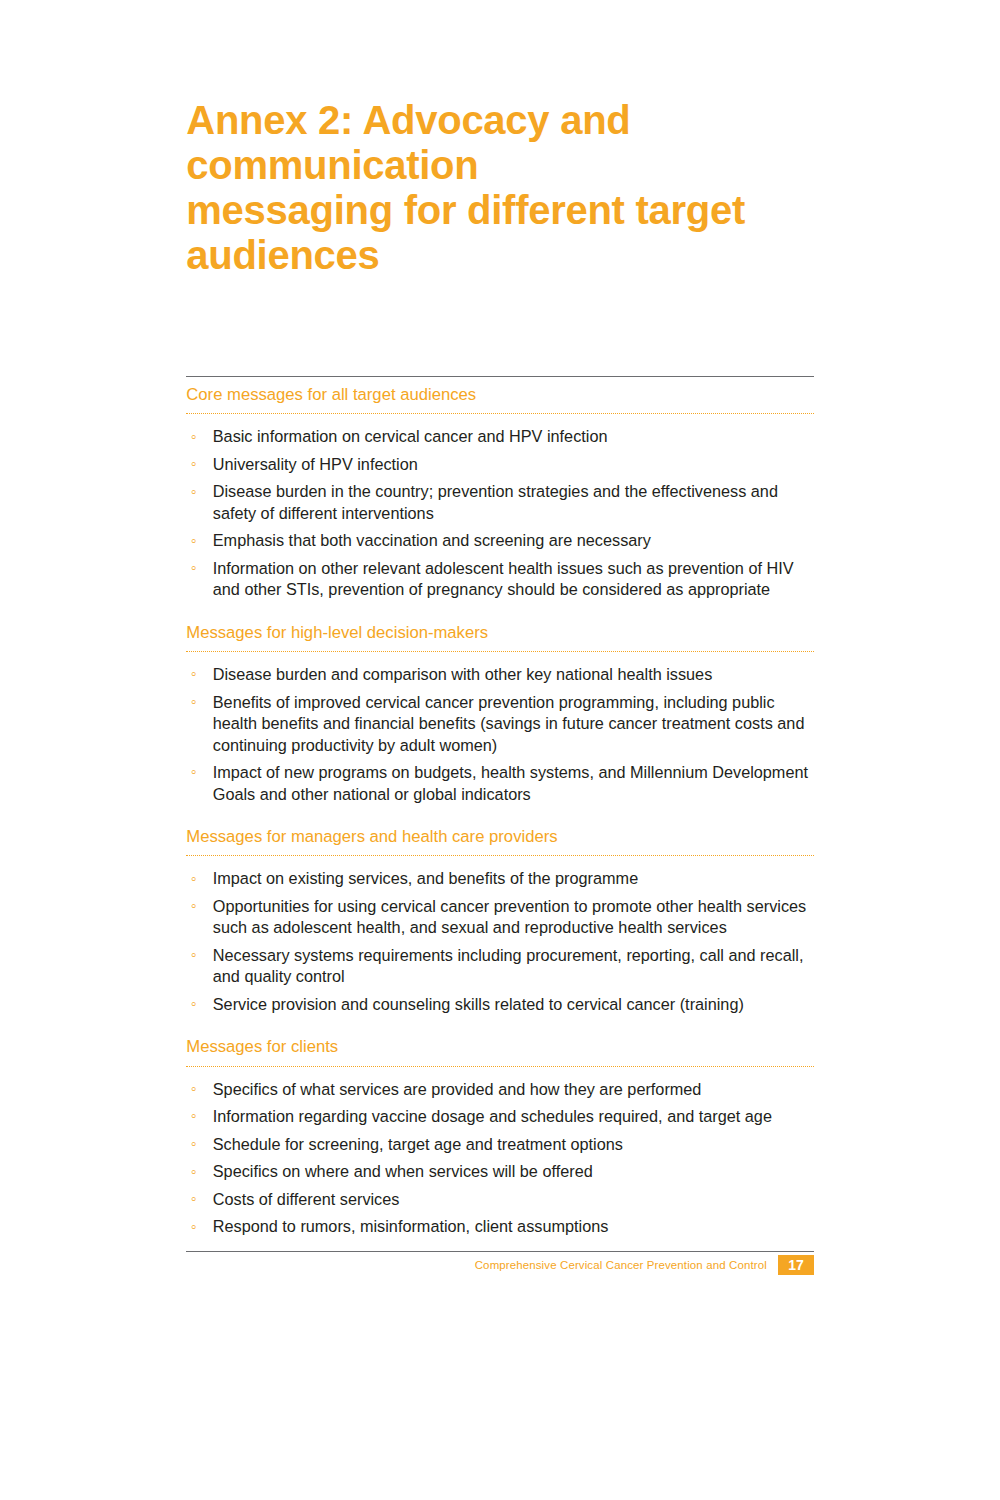Annex 2: Advocacy and communication
messaging for different target audiences
Core messages for all target audiences
Basic information on cervical cancer and HPV infection
Universality of HPV infection
Disease burden in the country; prevention strategies and the effectiveness and safety of different interventions
Emphasis that both vaccination and screening are necessary
Information on other relevant adolescent health issues such as prevention of HIV and other STIs, prevention of pregnancy should be considered as appropriate
Messages for high-level decision-makers
Disease burden and comparison with other key national health issues
Benefits of improved cervical cancer prevention programming, including public health benefits and financial benefits (savings in future cancer treatment costs and continuing productivity by adult women)
Impact of new programs on budgets, health systems, and Millennium Development Goals and other national or global indicators
Messages for managers and health care providers
Impact on existing services, and benefits of the programme
Opportunities for using cervical cancer prevention to promote other health services such as adolescent health, and sexual and reproductive health services
Necessary systems requirements including procurement, reporting, call and recall, and quality control
Service provision and counseling skills related to cervical cancer (training)
Messages for clients
Specifics of what services are provided and how they are performed
Information regarding vaccine dosage and schedules required, and target age
Schedule for screening, target age and treatment options
Specifics on where and when services will be offered
Costs of different services
Respond to rumors, misinformation, client assumptions
Comprehensive Cervical Cancer Prevention and Control 17